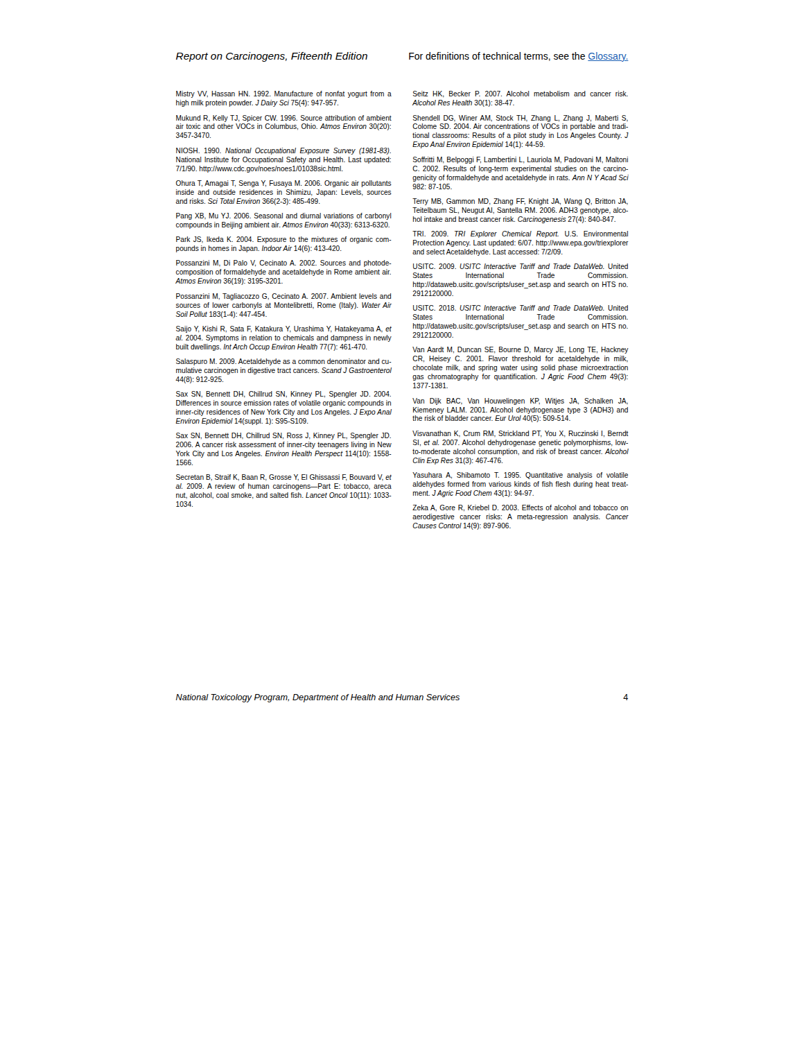Report on Carcinogens, Fifteenth Edition
For definitions of technical terms, see the Glossary.
Mistry VV, Hassan HN. 1992. Manufacture of nonfat yogurt from a high milk protein powder. J Dairy Sci 75(4): 947-957.
Mukund R, Kelly TJ, Spicer CW. 1996. Source attribution of ambient air toxic and other VOCs in Columbus, Ohio. Atmos Environ 30(20): 3457-3470.
NIOSH. 1990. National Occupational Exposure Survey (1981-83). National Institute for Occupational Safety and Health. Last updated: 7/1/90. http://www.cdc.gov/noes/noes1/01038sic.html.
Ohura T, Amagai T, Senga Y, Fusaya M. 2006. Organic air pollutants inside and outside residences in Shimizu, Japan: Levels, sources and risks. Sci Total Environ 366(2-3): 485-499.
Pang XB, Mu YJ. 2006. Seasonal and diurnal variations of carbonyl compounds in Beijing ambient air. Atmos Environ 40(33): 6313-6320.
Park JS, Ikeda K. 2004. Exposure to the mixtures of organic compounds in homes in Japan. Indoor Air 14(6): 413-420.
Possanzini M, Di Palo V, Cecinato A. 2002. Sources and photodecomposition of formaldehyde and acetaldehyde in Rome ambient air. Atmos Environ 36(19): 3195-3201.
Possanzini M, Tagliacozzo G, Cecinato A. 2007. Ambient levels and sources of lower carbonyls at Montelibretti, Rome (Italy). Water Air Soil Pollut 183(1-4): 447-454.
Saijo Y, Kishi R, Sata F, Katakura Y, Urashima Y, Hatakeyama A, et al. 2004. Symptoms in relation to chemicals and dampness in newly built dwellings. Int Arch Occup Environ Health 77(7): 461-470.
Salaspuro M. 2009. Acetaldehyde as a common denominator and cumulative carcinogen in digestive tract cancers. Scand J Gastroenterol 44(8): 912-925.
Sax SN, Bennett DH, Chillrud SN, Kinney PL, Spengler JD. 2004. Differences in source emission rates of volatile organic compounds in inner-city residences of New York City and Los Angeles. J Expo Anal Environ Epidemiol 14(suppl. 1): S95-S109.
Sax SN, Bennett DH, Chillrud SN, Ross J, Kinney PL, Spengler JD. 2006. A cancer risk assessment of inner-city teenagers living in New York City and Los Angeles. Environ Health Perspect 114(10): 1558-1566.
Secretan B, Straif K, Baan R, Grosse Y, El Ghissassi F, Bouvard V, et al. 2009. A review of human carcinogens—Part E: tobacco, areca nut, alcohol, coal smoke, and salted fish. Lancet Oncol 10(11): 1033-1034.
Seitz HK, Becker P. 2007. Alcohol metabolism and cancer risk. Alcohol Res Health 30(1): 38-47.
Shendell DG, Winer AM, Stock TH, Zhang L, Zhang J, Maberti S, Colome SD. 2004. Air concentrations of VOCs in portable and traditional classrooms: Results of a pilot study in Los Angeles County. J Expo Anal Environ Epidemiol 14(1): 44-59.
Soffritti M, Belpoggi F, Lambertini L, Lauriola M, Padovani M, Maltoni C. 2002. Results of long-term experimental studies on the carcinogenicity of formaldehyde and acetaldehyde in rats. Ann N Y Acad Sci 982: 87-105.
Terry MB, Gammon MD, Zhang FF, Knight JA, Wang Q, Britton JA, Teitelbaum SL, Neugut AI, Santella RM. 2006. ADH3 genotype, alcohol intake and breast cancer risk. Carcinogenesis 27(4): 840-847.
TRI. 2009. TRI Explorer Chemical Report. U.S. Environmental Protection Agency. Last updated: 6/07. http://www.epa.gov/triexplorer and select Acetaldehyde. Last accessed: 7/2/09.
USITC. 2009. USITC Interactive Tariff and Trade DataWeb. United States International Trade Commission. http://dataweb.usitc.gov/scripts/user_set.asp and search on HTS no. 2912120000.
USITC. 2018. USITC Interactive Tariff and Trade DataWeb. United States International Trade Commission. http://dataweb.usitc.gov/scripts/user_set.asp and search on HTS no. 2912120000.
Van Aardt M, Duncan SE, Bourne D, Marcy JE, Long TE, Hackney CR, Heisey C. 2001. Flavor threshold for acetaldehyde in milk, chocolate milk, and spring water using solid phase microextraction gas chromatography for quantification. J Agric Food Chem 49(3): 1377-1381.
Van Dijk BAC, Van Houwelingen KP, Witjes JA, Schalken JA, Kiemeney LALM. 2001. Alcohol dehydrogenase type 3 (ADH3) and the risk of bladder cancer. Eur Urol 40(5): 509-514.
Visvanathan K, Crum RM, Strickland PT, You X, Ruczinski I, Berndt SI, et al. 2007. Alcohol dehydrogenase genetic polymorphisms, low-to-moderate alcohol consumption, and risk of breast cancer. Alcohol Clin Exp Res 31(3): 467-476.
Yasuhara A, Shibamoto T. 1995. Quantitative analysis of volatile aldehydes formed from various kinds of fish flesh during heat treatment. J Agric Food Chem 43(1): 94-97.
Zeka A, Gore R, Kriebel D. 2003. Effects of alcohol and tobacco on aerodigestive cancer risks: A meta-regression analysis. Cancer Causes Control 14(9): 897-906.
National Toxicology Program, Department of Health and Human Services
4